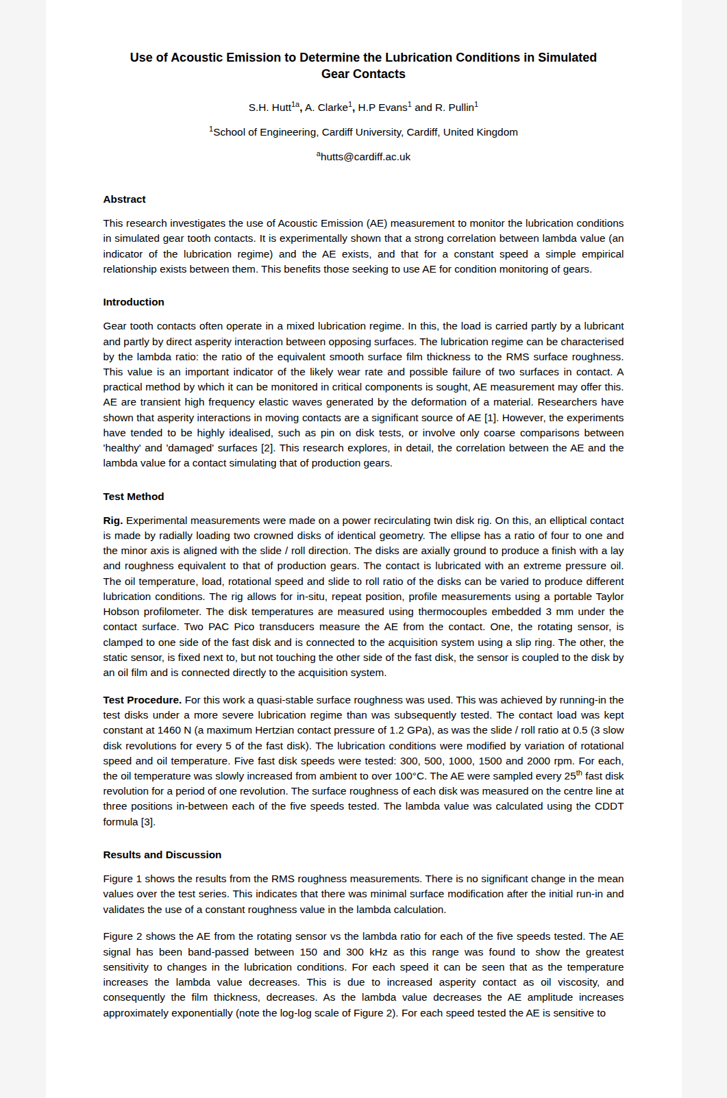Use of Acoustic Emission to Determine the Lubrication Conditions in Simulated
Gear Contacts
S.H. Hutt1a, A. Clarke1, H.P Evans1 and R. Pullin1
1School of Engineering, Cardiff University, Cardiff, United Kingdom
ahutts@cardiff.ac.uk
Abstract
This research investigates the use of Acoustic Emission (AE) measurement to monitor the lubrication conditions in simulated gear tooth contacts. It is experimentally shown that a strong correlation between lambda value (an indicator of the lubrication regime) and the AE exists, and that for a constant speed a simple empirical relationship exists between them. This benefits those seeking to use AE for condition monitoring of gears.
Introduction
Gear tooth contacts often operate in a mixed lubrication regime. In this, the load is carried partly by a lubricant and partly by direct asperity interaction between opposing surfaces. The lubrication regime can be characterised by the lambda ratio: the ratio of the equivalent smooth surface film thickness to the RMS surface roughness. This value is an important indicator of the likely wear rate and possible failure of two surfaces in contact. A practical method by which it can be monitored in critical components is sought, AE measurement may offer this. AE are transient high frequency elastic waves generated by the deformation of a material. Researchers have shown that asperity interactions in moving contacts are a significant source of AE [1]. However, the experiments have tended to be highly idealised, such as pin on disk tests, or involve only coarse comparisons between 'healthy' and 'damaged' surfaces [2]. This research explores, in detail, the correlation between the AE and the lambda value for a contact simulating that of production gears.
Test Method
Rig. Experimental measurements were made on a power recirculating twin disk rig. On this, an elliptical contact is made by radially loading two crowned disks of identical geometry. The ellipse has a ratio of four to one and the minor axis is aligned with the slide / roll direction. The disks are axially ground to produce a finish with a lay and roughness equivalent to that of production gears. The contact is lubricated with an extreme pressure oil. The oil temperature, load, rotational speed and slide to roll ratio of the disks can be varied to produce different lubrication conditions. The rig allows for in-situ, repeat position, profile measurements using a portable Taylor Hobson profilometer. The disk temperatures are measured using thermocouples embedded 3 mm under the contact surface. Two PAC Pico transducers measure the AE from the contact. One, the rotating sensor, is clamped to one side of the fast disk and is connected to the acquisition system using a slip ring. The other, the static sensor, is fixed next to, but not touching the other side of the fast disk, the sensor is coupled to the disk by an oil film and is connected directly to the acquisition system.
Test Procedure. For this work a quasi-stable surface roughness was used. This was achieved by running-in the test disks under a more severe lubrication regime than was subsequently tested. The contact load was kept constant at 1460 N (a maximum Hertzian contact pressure of 1.2 GPa), as was the slide / roll ratio at 0.5 (3 slow disk revolutions for every 5 of the fast disk). The lubrication conditions were modified by variation of rotational speed and oil temperature. Five fast disk speeds were tested: 300, 500, 1000, 1500 and 2000 rpm. For each, the oil temperature was slowly increased from ambient to over 100°C. The AE were sampled every 25th fast disk revolution for a period of one revolution. The surface roughness of each disk was measured on the centre line at three positions in-between each of the five speeds tested. The lambda value was calculated using the CDDT formula [3].
Results and Discussion
Figure 1 shows the results from the RMS roughness measurements. There is no significant change in the mean values over the test series. This indicates that there was minimal surface modification after the initial run-in and validates the use of a constant roughness value in the lambda calculation.
Figure 2 shows the AE from the rotating sensor vs the lambda ratio for each of the five speeds tested. The AE signal has been band-passed between 150 and 300 kHz as this range was found to show the greatest sensitivity to changes in the lubrication conditions. For each speed it can be seen that as the temperature increases the lambda value decreases. This is due to increased asperity contact as oil viscosity, and consequently the film thickness, decreases. As the lambda value decreases the AE amplitude increases approximately exponentially (note the log-log scale of Figure 2). For each speed tested the AE is sensitive to